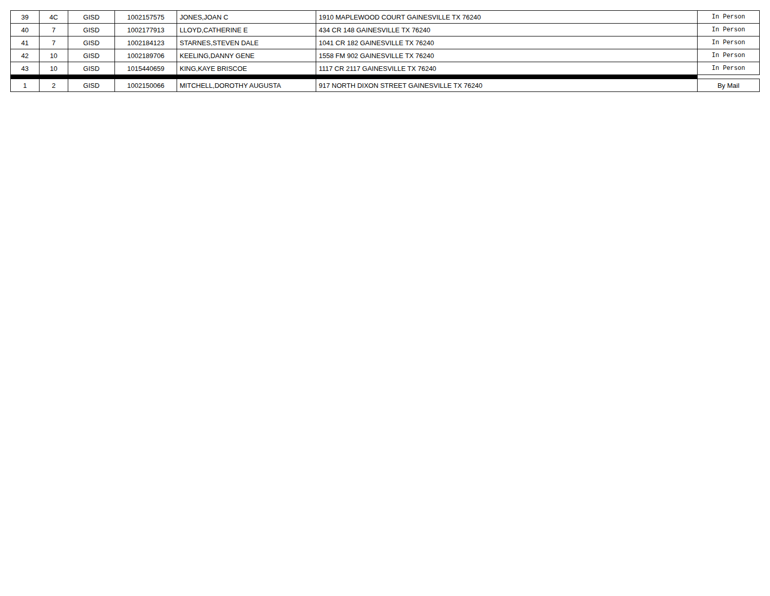| 39 | 4C | GISD | 1002157575 | JONES,JOAN C | 1910 MAPLEWOOD COURT GAINESVILLE TX 76240 | In Person |
| 40 | 7 | GISD | 1002177913 | LLOYD,CATHERINE E | 434 CR 148 GAINESVILLE TX 76240 | In Person |
| 41 | 7 | GISD | 1002184123 | STARNES,STEVEN DALE | 1041 CR 182 GAINESVILLE TX 76240 | In Person |
| 42 | 10 | GISD | 1002189706 | KEELING,DANNY GENE | 1558 FM 902 GAINESVILLE TX 76240 | In Person |
| 43 | 10 | GISD | 1015440659 | KING,KAYE BRISCOE | 1117 CR 2117 GAINESVILLE TX 76240 | In Person |
| 1 | 2 | GISD | 1002150066 | MITCHELL,DOROTHY AUGUSTA | 917 NORTH DIXON STREET GAINESVILLE TX 76240 | By Mail |